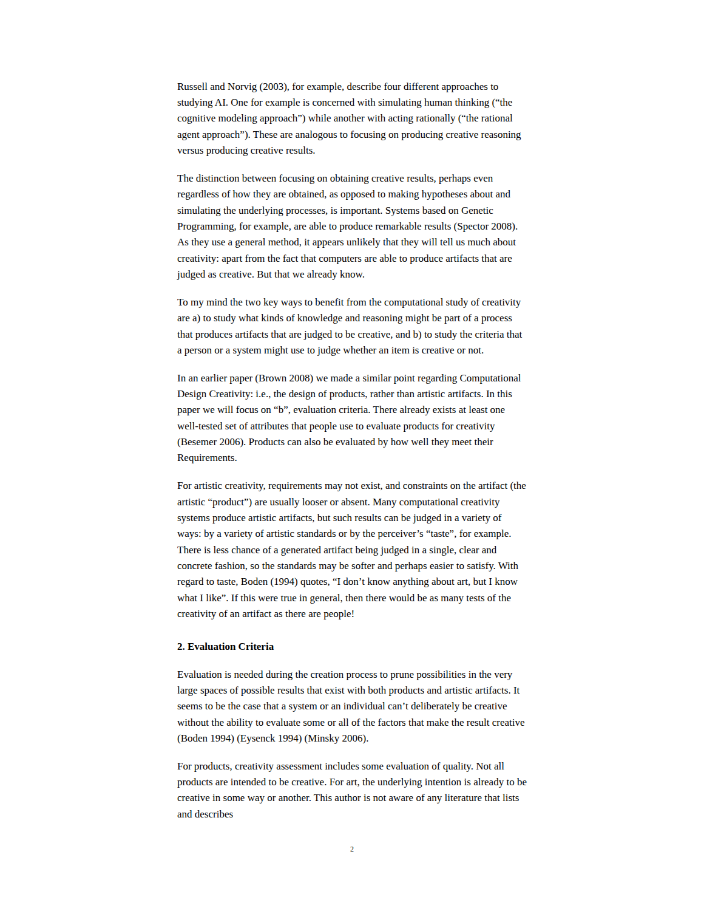Russell and Norvig (2003), for example, describe four different approaches to studying AI. One for example is concerned with simulating human thinking (“the cognitive modeling approach”) while another with acting rationally (“the rational agent approach”). These are analogous to focusing on producing creative reasoning versus producing creative results.
The distinction between focusing on obtaining creative results, perhaps even regardless of how they are obtained, as opposed to making hypotheses about and simulating the underlying processes, is important. Systems based on Genetic Programming, for example, are able to produce remarkable results (Spector 2008). As they use a general method, it appears unlikely that they will tell us much about creativity: apart from the fact that computers are able to produce artifacts that are judged as creative. But that we already know.
To my mind the two key ways to benefit from the computational study of creativity are a) to study what kinds of knowledge and reasoning might be part of a process that produces artifacts that are judged to be creative, and b) to study the criteria that a person or a system might use to judge whether an item is creative or not.
In an earlier paper (Brown 2008) we made a similar point regarding Computational Design Creativity: i.e., the design of products, rather than artistic artifacts. In this paper we will focus on “b”, evaluation criteria. There already exists at least one well-tested set of attributes that people use to evaluate products for creativity (Besemer 2006). Products can also be evaluated by how well they meet their Requirements.
For artistic creativity, requirements may not exist, and constraints on the artifact (the artistic “product”) are usually looser or absent. Many computational creativity systems produce artistic artifacts, but such results can be judged in a variety of ways: by a variety of artistic standards or by the perceiver’s “taste”, for example. There is less chance of a generated artifact being judged in a single, clear and concrete fashion, so the standards may be softer and perhaps easier to satisfy. With regard to taste, Boden (1994) quotes, “I don’t know anything about art, but I know what I like”. If this were true in general, then there would be as many tests of the creativity of an artifact as there are people!
2. Evaluation Criteria
Evaluation is needed during the creation process to prune possibilities in the very large spaces of possible results that exist with both products and artistic artifacts. It seems to be the case that a system or an individual can’t deliberately be creative without the ability to evaluate some or all of the factors that make the result creative (Boden 1994) (Eysenck 1994) (Minsky 2006).
For products, creativity assessment includes some evaluation of quality. Not all products are intended to be creative. For art, the underlying intention is already to be creative in some way or another. This author is not aware of any literature that lists and describes
2